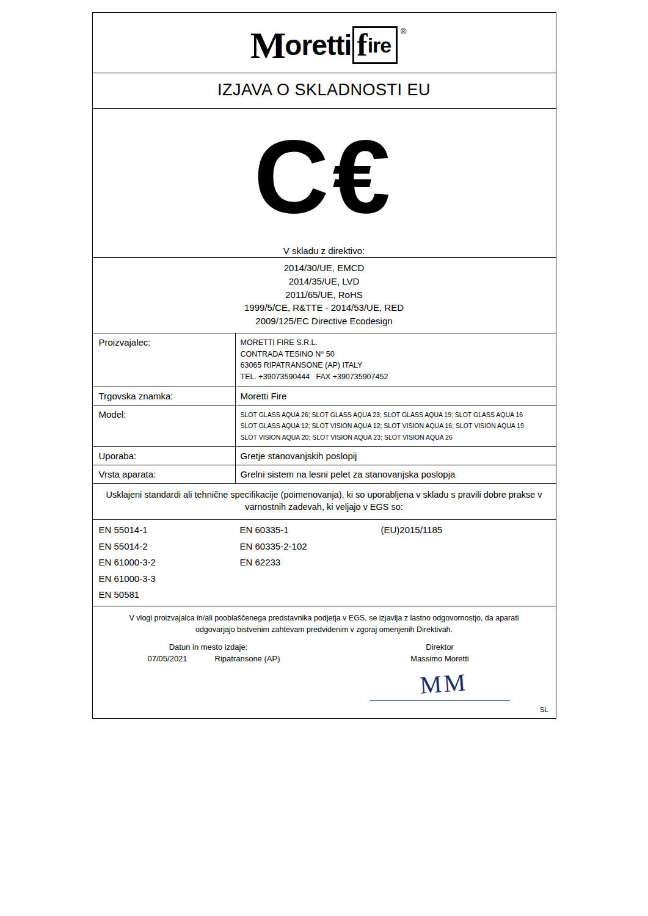Moretti fire®
IZJAVA O SKLADNOSTI EU
C€
V skladu z direktivo:
2014/30/UE, EMCD
2014/35/UE, LVD
2011/65/UE, RoHS
1999/5/CE, R&TTE - 2014/53/UE, RED
2009/125/EC Directive Ecodesign
| Proizvajalec: | MORETTI FIRE S.R.L. CONTRADA TESINO N° 50 63065 RIPATRANSONE (AP) ITALY TEL. +39073590444 FAX +390735907452 |
| Trgovska znamka: | Moretti Fire |
| Model: | SLOT GLASS AQUA 26; SLOT GLASS AQUA 23; SLOT GLASS AQUA 19; SLOT GLASS AQUA 16 SLOT GLASS AQUA 12; SLOT VISION AQUA 12; SLOT VISION AQUA 16; SLOT VISION AQUA 19 SLOT VISION AQUA 20; SLOT VISION AQUA 23; SLOT VISION AQUA 26 |
| Uporaba: | Gretje stanovanjskih poslopij |
| Vrsta aparata: | Grelni sistem na lesni pelet za stanovanjska poslopja |
Usklajeni standardi ali tehnične specifikacije (poimenovanja), ki so uporabljena v skladu s pravili dobre prakse v varnostnih zadevah, ki veljajo v EGS so:
| EN 55014-1 | EN 60335-1 | (EU)2015/1185 |
| EN 55014-2 | EN 60335-2-102 | |
| EN 61000-3-2 | EN 62233 | |
| EN 61000-3-3 | | |
| EN 50581 | | |
V vlogi proizvajalca in/ali pooblaščenega predstavnika podjetja v EGS, se izjavlja z lastno odgovornostjo, da aparati odgovarjajo bistvenim zahtevam predvidenim v zgoraj omenjenih Direktivah.
| Datun in mesto izdaje: 07/05/2021 Ripatransone (AP) | Direktor Massimo Moretti |
| | M M |
SL